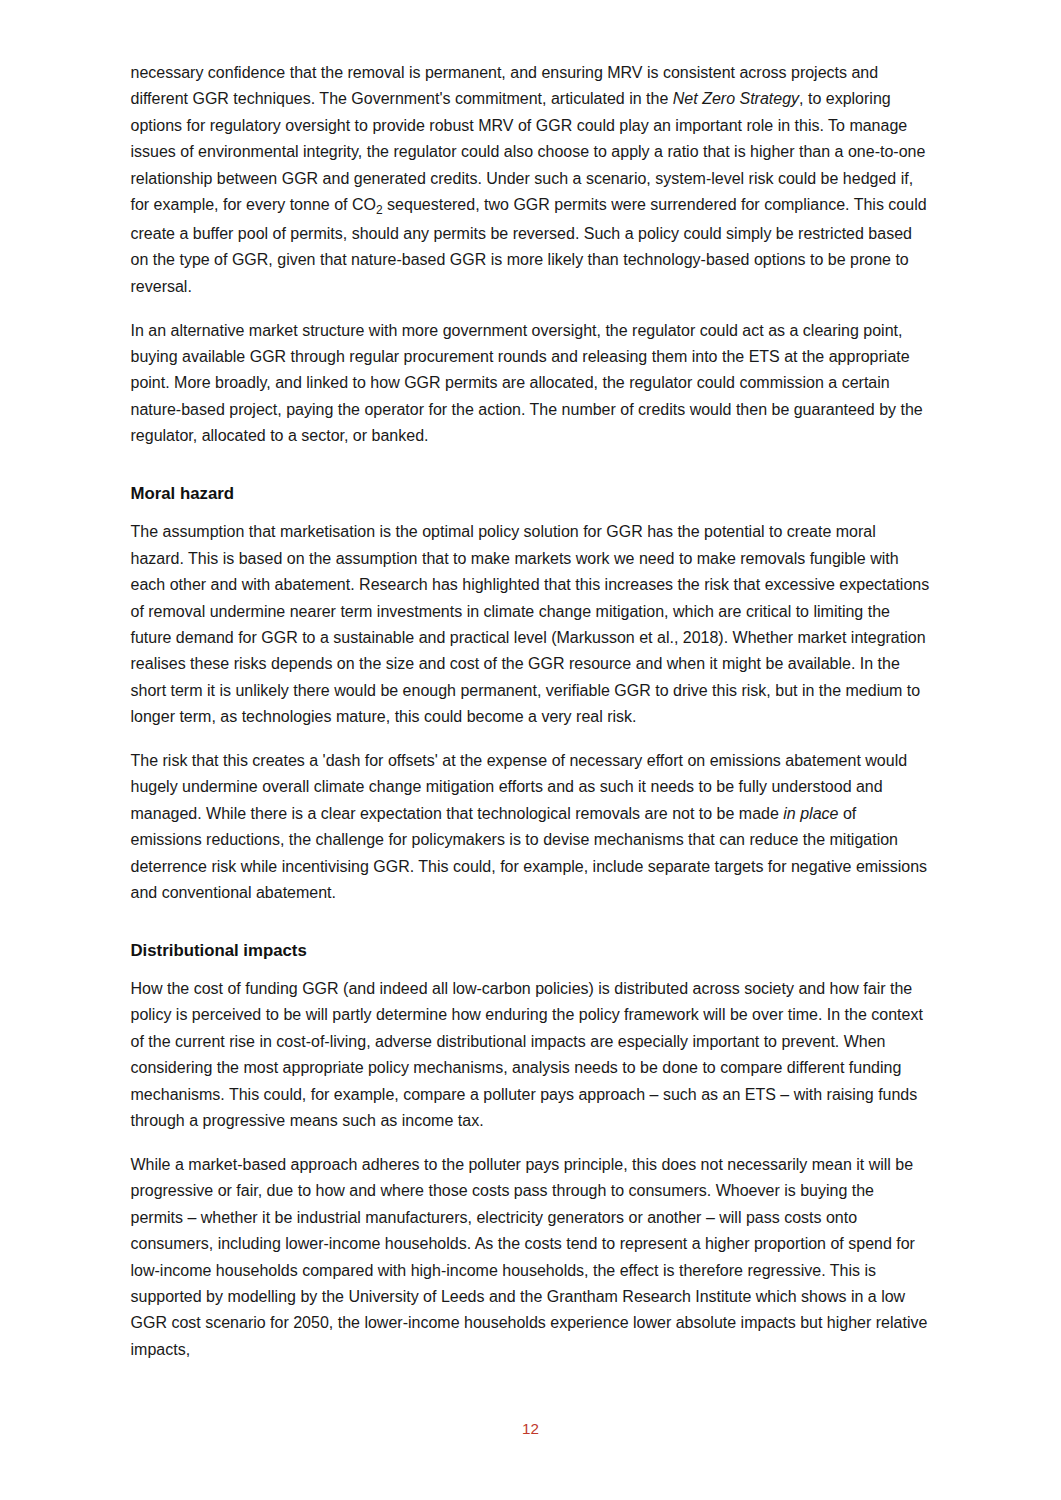necessary confidence that the removal is permanent, and ensuring MRV is consistent across projects and different GGR techniques. The Government's commitment, articulated in the Net Zero Strategy, to exploring options for regulatory oversight to provide robust MRV of GGR could play an important role in this. To manage issues of environmental integrity, the regulator could also choose to apply a ratio that is higher than a one-to-one relationship between GGR and generated credits. Under such a scenario, system-level risk could be hedged if, for example, for every tonne of CO2 sequestered, two GGR permits were surrendered for compliance. This could create a buffer pool of permits, should any permits be reversed. Such a policy could simply be restricted based on the type of GGR, given that nature-based GGR is more likely than technology-based options to be prone to reversal.
In an alternative market structure with more government oversight, the regulator could act as a clearing point, buying available GGR through regular procurement rounds and releasing them into the ETS at the appropriate point. More broadly, and linked to how GGR permits are allocated, the regulator could commission a certain nature-based project, paying the operator for the action. The number of credits would then be guaranteed by the regulator, allocated to a sector, or banked.
Moral hazard
The assumption that marketisation is the optimal policy solution for GGR has the potential to create moral hazard. This is based on the assumption that to make markets work we need to make removals fungible with each other and with abatement. Research has highlighted that this increases the risk that excessive expectations of removal undermine nearer term investments in climate change mitigation, which are critical to limiting the future demand for GGR to a sustainable and practical level (Markusson et al., 2018). Whether market integration realises these risks depends on the size and cost of the GGR resource and when it might be available. In the short term it is unlikely there would be enough permanent, verifiable GGR to drive this risk, but in the medium to longer term, as technologies mature, this could become a very real risk.
The risk that this creates a 'dash for offsets' at the expense of necessary effort on emissions abatement would hugely undermine overall climate change mitigation efforts and as such it needs to be fully understood and managed. While there is a clear expectation that technological removals are not to be made in place of emissions reductions, the challenge for policymakers is to devise mechanisms that can reduce the mitigation deterrence risk while incentivising GGR. This could, for example, include separate targets for negative emissions and conventional abatement.
Distributional impacts
How the cost of funding GGR (and indeed all low-carbon policies) is distributed across society and how fair the policy is perceived to be will partly determine how enduring the policy framework will be over time. In the context of the current rise in cost-of-living, adverse distributional impacts are especially important to prevent. When considering the most appropriate policy mechanisms, analysis needs to be done to compare different funding mechanisms. This could, for example, compare a polluter pays approach – such as an ETS – with raising funds through a progressive means such as income tax.
While a market-based approach adheres to the polluter pays principle, this does not necessarily mean it will be progressive or fair, due to how and where those costs pass through to consumers. Whoever is buying the permits – whether it be industrial manufacturers, electricity generators or another – will pass costs onto consumers, including lower-income households. As the costs tend to represent a higher proportion of spend for low-income households compared with high-income households, the effect is therefore regressive. This is supported by modelling by the University of Leeds and the Grantham Research Institute which shows in a low GGR cost scenario for 2050, the lower-income households experience lower absolute impacts but higher relative impacts,
12